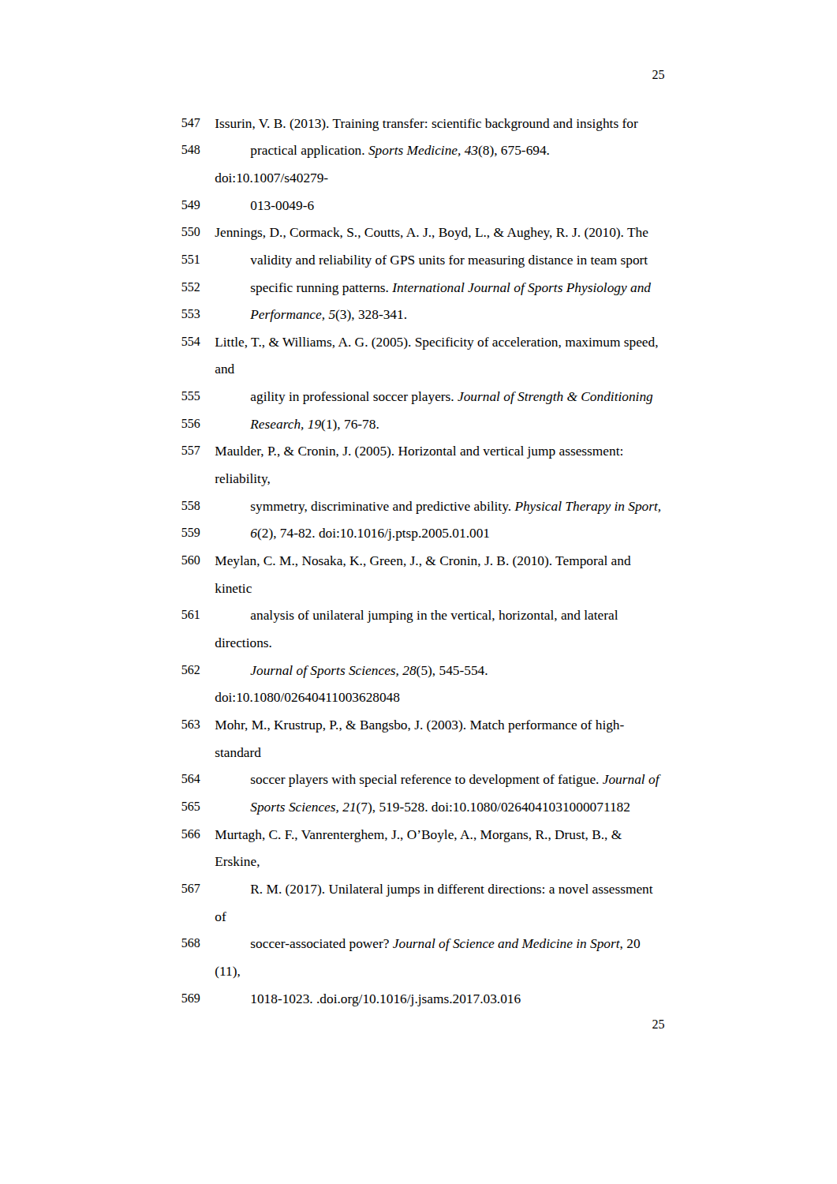25
Issurin, V. B. (2013). Training transfer: scientific background and insights for
practical application. Sports Medicine, 43(8), 675-694. doi:10.1007/s40279-
013-0049-6
Jennings, D., Cormack, S., Coutts, A. J., Boyd, L., & Aughey, R. J. (2010). The
validity and reliability of GPS units for measuring distance in team sport
specific running patterns. International Journal of Sports Physiology and
Performance, 5(3), 328-341.
Little, T., & Williams, A. G. (2005). Specificity of acceleration, maximum speed, and
agility in professional soccer players. Journal of Strength & Conditioning
Research, 19(1), 76-78.
Maulder, P., & Cronin, J. (2005). Horizontal and vertical jump assessment: reliability,
symmetry, discriminative and predictive ability. Physical Therapy in Sport,
6(2), 74-82. doi:10.1016/j.ptsp.2005.01.001
Meylan, C. M., Nosaka, K., Green, J., & Cronin, J. B. (2010). Temporal and kinetic
analysis of unilateral jumping in the vertical, horizontal, and lateral directions.
Journal of Sports Sciences, 28(5), 545-554. doi:10.1080/02640411003628048
Mohr, M., Krustrup, P., & Bangsbo, J. (2003). Match performance of high-standard
soccer players with special reference to development of fatigue. Journal of
Sports Sciences, 21(7), 519-528. doi:10.1080/0264041031000071182
Murtagh, C. F., Vanrenterghem, J., O’Boyle, A., Morgans, R., Drust, B., & Erskine,
R. M. (2017). Unilateral jumps in different directions: a novel assessment of
soccer-associated power? Journal of Science and Medicine in Sport, 20 (11),
1018-1023. .doi.org/10.1016/j.jsams.2017.03.016
25